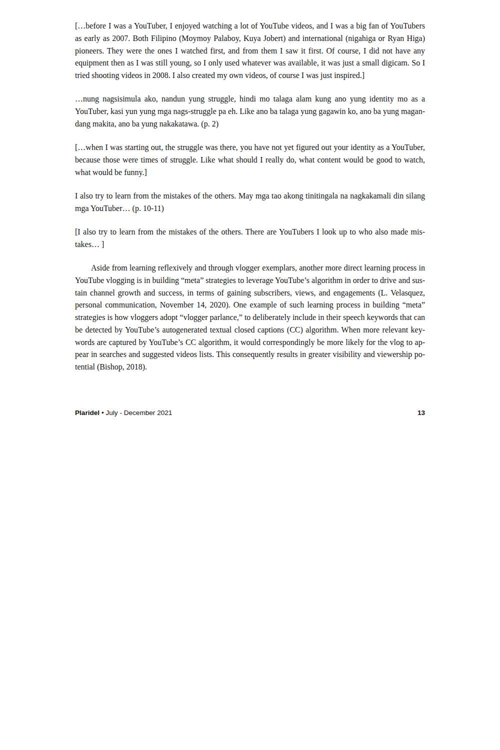[…before I was a YouTuber, I enjoyed watching a lot of YouTube videos, and I was a big fan of YouTubers as early as 2007. Both Filipino (Moymoy Palaboy, Kuya Jobert) and international (nigahiga or Ryan Higa) pioneers. They were the ones I watched first, and from them I saw it first. Of course, I did not have any equipment then as I was still young, so I only used whatever was available, it was just a small digicam. So I tried shooting videos in 2008. I also created my own videos, of course I was just inspired.]
…nung nagsisimula ako, nandun yung struggle, hindi mo talaga alam kung ano yung identity mo as a YouTuber, kasi yun yung mga nags-struggle pa eh. Like ano ba talaga yung gagawin ko, ano ba yung magandang makita, ano ba yung nakakatawa. (p. 2)
[…when I was starting out, the struggle was there, you have not yet figured out your identity as a YouTuber, because those were times of struggle. Like what should I really do, what content would be good to watch, what would be funny.]
I also try to learn from the mistakes of the others. May mga tao akong tinitingala na nagkakamali din silang mga YouTuber… (p. 10-11)
[I also try to learn from the mistakes of the others. There are YouTubers I look up to who also made mistakes… ]
Aside from learning reflexively and through vlogger exemplars, another more direct learning process in YouTube vlogging is in building “meta” strategies to leverage YouTube’s algorithm in order to drive and sustain channel growth and success, in terms of gaining subscribers, views, and engagements (L. Velasquez, personal communication, November 14, 2020). One example of such learning process in building “meta” strategies is how vloggers adopt “vlogger parlance,” to deliberately include in their speech keywords that can be detected by YouTube’s autogenerated textual closed captions (CC) algorithm. When more relevant keywords are captured by YouTube’s CC algorithm, it would correspondingly be more likely for the vlog to appear in searches and suggested videos lists. This consequently results in greater visibility and viewership potential (Bishop, 2018).
Plaridel • July - December 2021
13